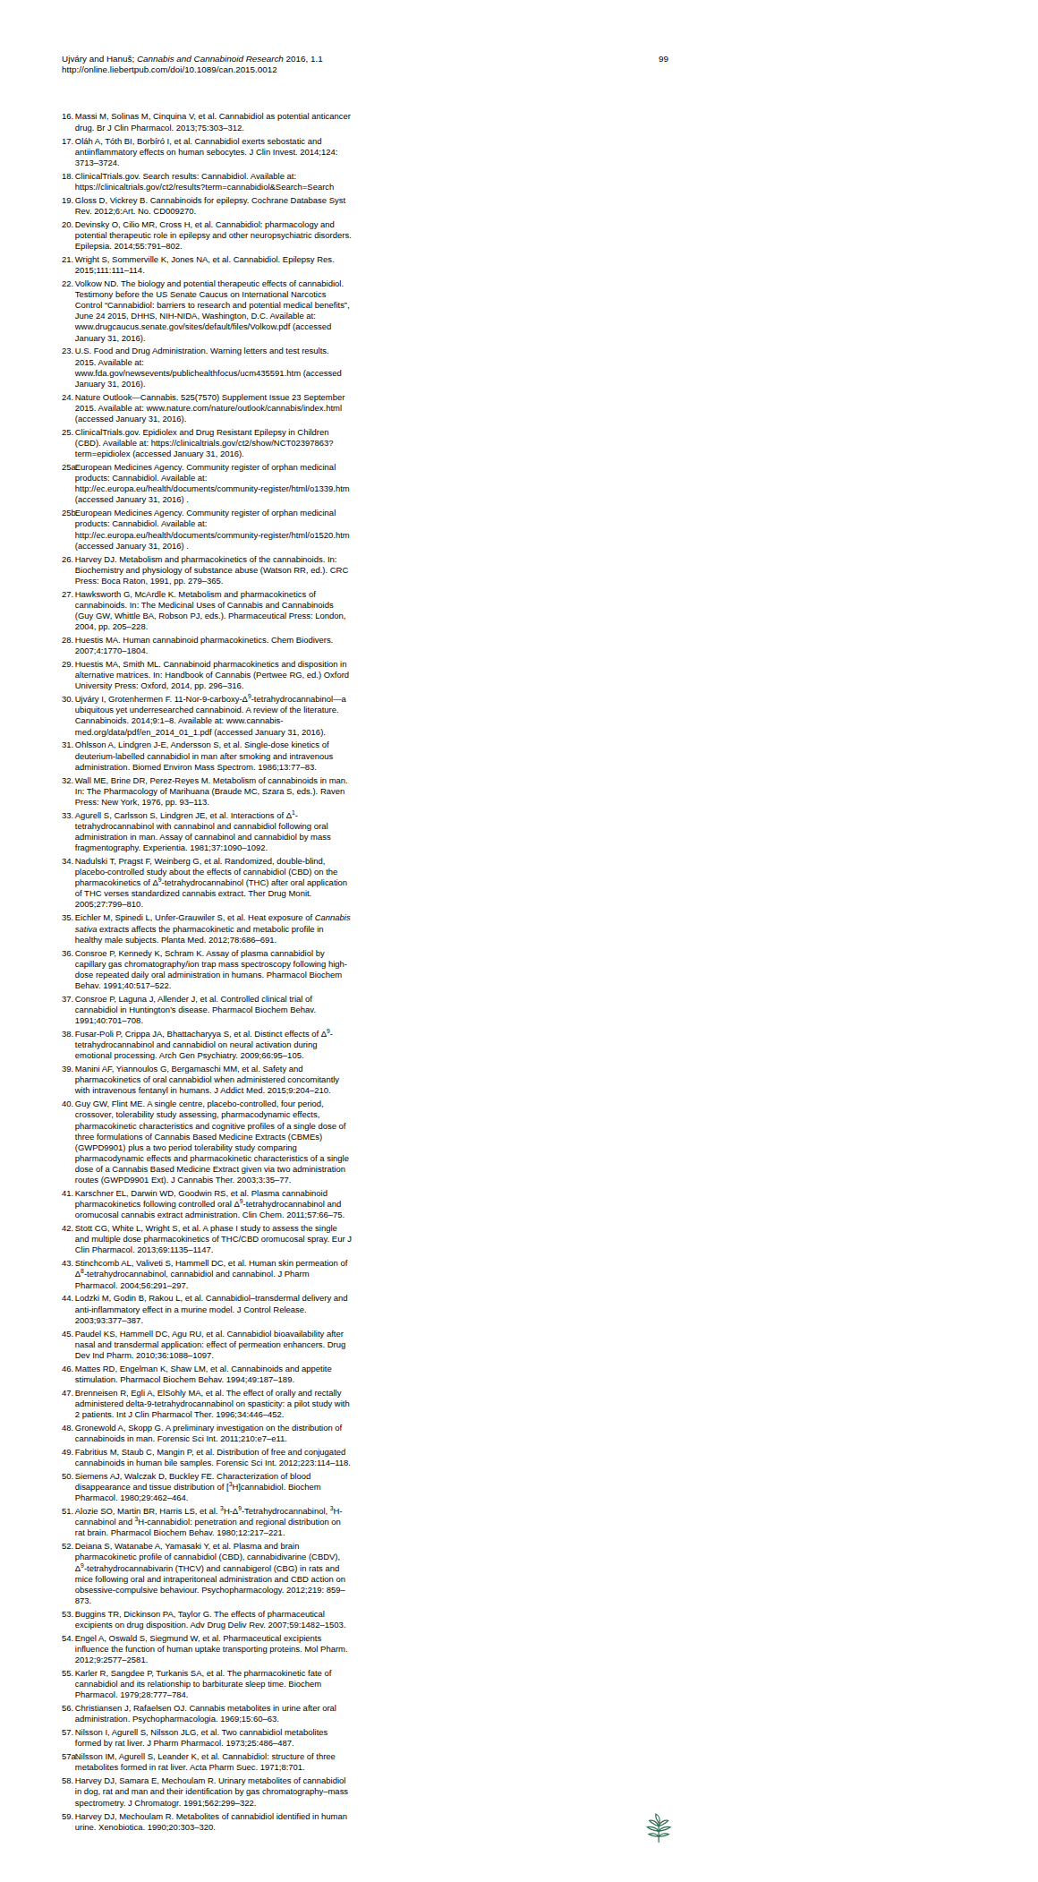Ujváry and Hanuš; Cannabis and Cannabinoid Research 2016, 1.1
http://online.liebertpub.com/doi/10.1089/can.2015.0012
99
16. Massi M, Solinas M, Cinquina V, et al. Cannabidiol as potential anticancer drug. Br J Clin Pharmacol. 2013;75:303–312.
17. Oláh A, Tóth BI, Borbíró I, et al. Cannabidiol exerts sebostatic and antiinflammatory effects on human sebocytes. J Clin Invest. 2014;124: 3713–3724.
18. ClinicalTrials.gov. Search results: Cannabidiol. Available at: https://clinicaltrials.gov/ct2/results?term=cannabidiol&Search=Search
19. Gloss D, Vickrey B. Cannabinoids for epilepsy. Cochrane Database Syst Rev. 2012;6:Art. No. CD009270.
20. Devinsky O, Cilio MR, Cross H, et al. Cannabidiol: pharmacology and potential therapeutic role in epilepsy and other neuropsychiatric disorders. Epilepsia. 2014;55:791–802.
21. Wright S, Sommerville K, Jones NA, et al. Cannabidiol. Epilepsy Res. 2015;111:111–114.
22. Volkow ND. The biology and potential therapeutic effects of cannabidiol. Testimony before the US Senate Caucus on International Narcotics Control “Cannabidiol: barriers to research and potential medical benefits”, June 24 2015, DHHS, NIH-NIDA, Washington, D.C. Available at: www.drugcaucus.senate.gov/sites/default/files/Volkow.pdf (accessed January 31, 2016).
23. U.S. Food and Drug Administration. Warning letters and test results. 2015. Available at: www.fda.gov/newsevents/publichealthfocus/ucm435591.htm (accessed January 31, 2016).
24. Nature Outlook—Cannabis. 525(7570) Supplement Issue 23 September 2015. Available at: www.nature.com/nature/outlook/cannabis/index.html (accessed January 31, 2016).
25. ClinicalTrials.gov. Epidiolex and Drug Resistant Epilepsy in Children (CBD). Available at: https://clinicaltrials.gov/ct2/show/NCT02397863?term=epidiolex (accessed January 31, 2016).
25a. European Medicines Agency. Community register of orphan medicinal products: Cannabidiol. Available at: http://ec.europa.eu/health/documents/community-register/html/o1339.htm (accessed January 31, 2016) .
25b. European Medicines Agency. Community register of orphan medicinal products: Cannabidiol. Available at: http://ec.europa.eu/health/documents/community-register/html/o1520.htm (accessed January 31, 2016) .
26. Harvey DJ. Metabolism and pharmacokinetics of the cannabinoids. In: Biochemistry and physiology of substance abuse (Watson RR, ed.). CRC Press: Boca Raton, 1991, pp. 279–365.
27. Hawksworth G, McArdle K. Metabolism and pharmacokinetics of cannabinoids. In: The Medicinal Uses of Cannabis and Cannabinoids (Guy GW, Whittle BA, Robson PJ, eds.). Pharmaceutical Press: London, 2004, pp. 205–228.
28. Huestis MA. Human cannabinoid pharmacokinetics. Chem Biodivers. 2007;4:1770–1804.
29. Huestis MA, Smith ML. Cannabinoid pharmacokinetics and disposition in alternative matrices. In: Handbook of Cannabis (Pertwee RG, ed.) Oxford University Press: Oxford, 2014, pp. 296–316.
30. Ujváry I, Grotenhermen F. 11-Nor-9-carboxy-Δ9-tetrahydrocannabinol—a ubiquitous yet underresearched cannabinoid. A review of the literature. Cannabinoids. 2014;9:1–8. Available at: www.cannabis-med.org/data/pdf/en_2014_01_1.pdf (accessed January 31, 2016).
31. Ohlsson A, Lindgren J-E, Andersson S, et al. Single-dose kinetics of deuterium-labelled cannabidiol in man after smoking and intravenous administration. Biomed Environ Mass Spectrom. 1986;13:77–83.
32. Wall ME, Brine DR, Perez-Reyes M. Metabolism of cannabinoids in man. In: The Pharmacology of Marihuana (Braude MC, Szara S, eds.). Raven Press: New York, 1976, pp. 93–113.
33. Agurell S, Carlsson S, Lindgren JE, et al. Interactions of Δ1-tetrahydrocannabinol with cannabinol and cannabidiol following oral administration in man. Assay of cannabinol and cannabidiol by mass fragmentography. Experientia. 1981;37:1090–1092.
34. Nadulski T, Pragst F, Weinberg G, et al. Randomized, double-blind, placebo-controlled study about the effects of cannabidiol (CBD) on the pharmacokinetics of Δ9-tetrahydrocannabinol (THC) after oral application of THC verses standardized cannabis extract. Ther Drug Monit. 2005;27:799–810.
35. Eichler M, Spinedi L, Unfer-Grauwiler S, et al. Heat exposure of Cannabis sativa extracts affects the pharmacokinetic and metabolic profile in healthy male subjects. Planta Med. 2012;78:686–691.
36. Consroe P, Kennedy K, Schram K. Assay of plasma cannabidiol by capillary gas chromatography/ion trap mass spectroscopy following high-dose repeated daily oral administration in humans. Pharmacol Biochem Behav. 1991;40:517–522.
37. Consroe P, Laguna J, Allender J, et al. Controlled clinical trial of cannabidiol in Huntington’s disease. Pharmacol Biochem Behav. 1991;40:701–708.
38. Fusar-Poli P, Crippa JA, Bhattacharyya S, et al. Distinct effects of Δ9-tetrahydrocannabinol and cannabidiol on neural activation during emotional processing. Arch Gen Psychiatry. 2009;66:95–105.
39. Manini AF, Yiannoulos G, Bergamaschi MM, et al. Safety and pharmacokinetics of oral cannabidiol when administered concomitantly with intravenous fentanyl in humans. J Addict Med. 2015;9:204–210.
40. Guy GW, Flint ME. A single centre, placebo-controlled, four period, crossover, tolerability study assessing, pharmacodynamic effects, pharmacokinetic characteristics and cognitive profiles of a single dose of three formulations of Cannabis Based Medicine Extracts (CBMEs) (GWPD9901) plus a two period tolerability study comparing pharmacodynamic effects and pharmacokinetic characteristics of a single dose of a Cannabis Based Medicine Extract given via two administration routes (GWPD9901 Ext). J Cannabis Ther. 2003;3:35–77.
41. Karschner EL, Darwin WD, Goodwin RS, et al. Plasma cannabinoid pharmacokinetics following controlled oral Δ9-tetrahydrocannabinol and oromucosal cannabis extract administration. Clin Chem. 2011;57:66–75.
42. Stott CG, White L, Wright S, et al. A phase I study to assess the single and multiple dose pharmacokinetics of THC/CBD oromucosal spray. Eur J Clin Pharmacol. 2013;69:1135–1147.
43. Stinchcomb AL, Valiveti S, Hammell DC, et al. Human skin permeation of Δ8-tetrahydrocannabinol, cannabidiol and cannabinol. J Pharm Pharmacol. 2004;56:291–297.
44. Lodzki M, Godin B, Rakou L, et al. Cannabidiol–transdermal delivery and anti-inflammatory effect in a murine model. J Control Release. 2003;93:377–387.
45. Paudel KS, Hammell DC, Agu RU, et al. Cannabidiol bioavailability after nasal and transdermal application: effect of permeation enhancers. Drug Dev Ind Pharm. 2010;36:1088–1097.
46. Mattes RD, Engelman K, Shaw LM, et al. Cannabinoids and appetite stimulation. Pharmacol Biochem Behav. 1994;49:187–189.
47. Brenneisen R, Egli A, ElSohly MA, et al. The effect of orally and rectally administered delta-9-tetrahydrocannabinol on spasticity: a pilot study with 2 patients. Int J Clin Pharmacol Ther. 1996;34:446–452.
48. Gronewold A, Skopp G. A preliminary investigation on the distribution of cannabinoids in man. Forensic Sci Int. 2011;210:e7–e11.
49. Fabritius M, Staub C, Mangin P, et al. Distribution of free and conjugated cannabinoids in human bile samples. Forensic Sci Int. 2012;223:114–118.
50. Siemens AJ, Walczak D, Buckley FE. Characterization of blood disappearance and tissue distribution of [3H]cannabidiol. Biochem Pharmacol. 1980;29:462–464.
51. Alozie SO, Martin BR, Harris LS, et al. 3H-Δ9-Tetrahydrocannabinol, 3H-cannabinol and 3H-cannabidiol: penetration and regional distribution on rat brain. Pharmacol Biochem Behav. 1980;12:217–221.
52. Deiana S, Watanabe A, Yamasaki Y, et al. Plasma and brain pharmacokinetic profile of cannabidiol (CBD), cannabidivarine (CBDV), Δ9-tetrahydrocannabivarin (THCV) and cannabigerol (CBG) in rats and mice following oral and intraperitoneal administration and CBD action on obsessive-compulsive behaviour. Psychopharmacology. 2012;219: 859–873.
53. Buggins TR, Dickinson PA, Taylor G. The effects of pharmaceutical excipients on drug disposition. Adv Drug Deliv Rev. 2007;59:1482–1503.
54. Engel A, Oswald S, Siegmund W, et al. Pharmaceutical excipients influence the function of human uptake transporting proteins. Mol Pharm. 2012;9:2577–2581.
55. Karler R, Sangdee P, Turkanis SA, et al. The pharmacokinetic fate of cannabidiol and its relationship to barbiturate sleep time. Biochem Pharmacol. 1979;28:777–784.
56. Christiansen J, Rafaelsen OJ. Cannabis metabolites in urine after oral administration. Psychopharmacologia. 1969;15:60–63.
57. Nilsson I, Agurell S, Nilsson JLG, et al. Two cannabidiol metabolites formed by rat liver. J Pharm Pharmacol. 1973;25:486–487.
57a. Nilsson IM, Agurell S, Leander K, et al. Cannabidiol: structure of three metabolites formed in rat liver. Acta Pharm Suec. 1971;8:701.
58. Harvey DJ, Samara E, Mechoulam R. Urinary metabolites of cannabidiol in dog, rat and man and their identification by gas chromatography–mass spectrometry. J Chromatogr. 1991;562:299–322.
59. Harvey DJ, Mechoulam R. Metabolites of cannabidiol identified in human urine. Xenobiotica. 1990;20:303–320.